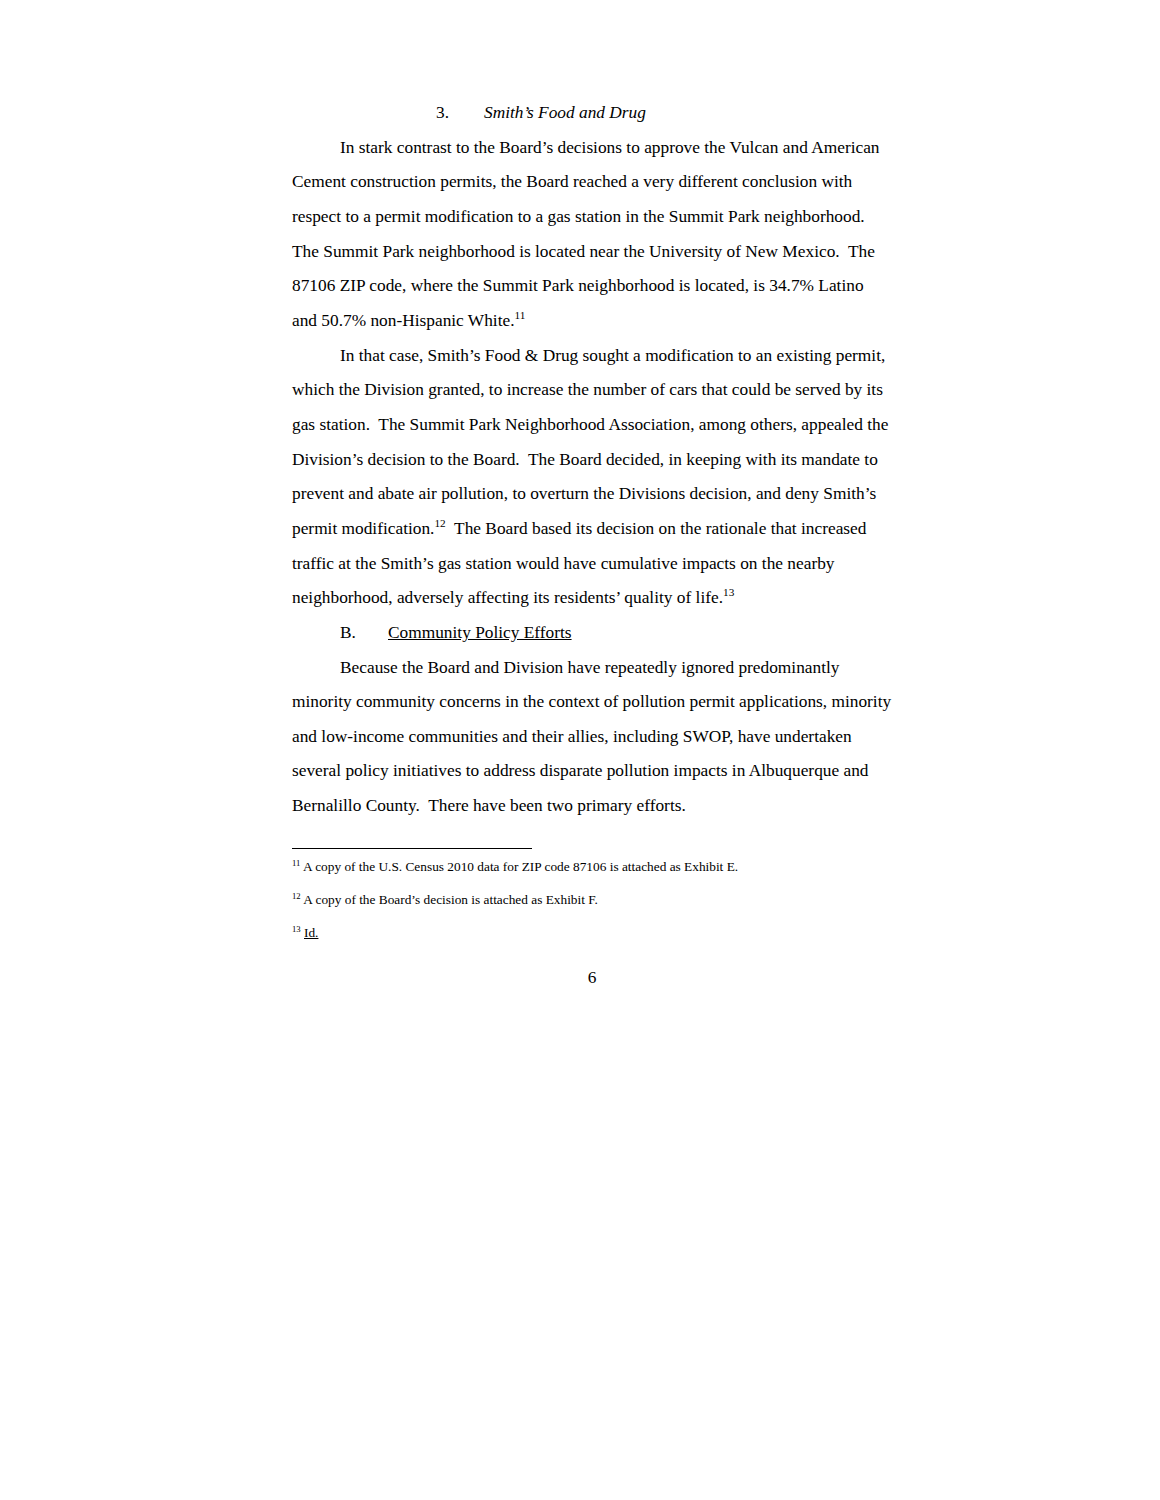3. Smith’s Food and Drug
In stark contrast to the Board’s decisions to approve the Vulcan and American Cement construction permits, the Board reached a very different conclusion with respect to a permit modification to a gas station in the Summit Park neighborhood. The Summit Park neighborhood is located near the University of New Mexico. The 87106 ZIP code, where the Summit Park neighborhood is located, is 34.7% Latino and 50.7% non-Hispanic White.11
In that case, Smith’s Food & Drug sought a modification to an existing permit, which the Division granted, to increase the number of cars that could be served by its gas station. The Summit Park Neighborhood Association, among others, appealed the Division’s decision to the Board. The Board decided, in keeping with its mandate to prevent and abate air pollution, to overturn the Divisions decision, and deny Smith’s permit modification.12 The Board based its decision on the rationale that increased traffic at the Smith’s gas station would have cumulative impacts on the nearby neighborhood, adversely affecting its residents’ quality of life.13
B. Community Policy Efforts
Because the Board and Division have repeatedly ignored predominantly minority community concerns in the context of pollution permit applications, minority and low-income communities and their allies, including SWOP, have undertaken several policy initiatives to address disparate pollution impacts in Albuquerque and Bernalillo County. There have been two primary efforts.
11 A copy of the U.S. Census 2010 data for ZIP code 87106 is attached as Exhibit E.
12 A copy of the Board’s decision is attached as Exhibit F.
13 Id.
6